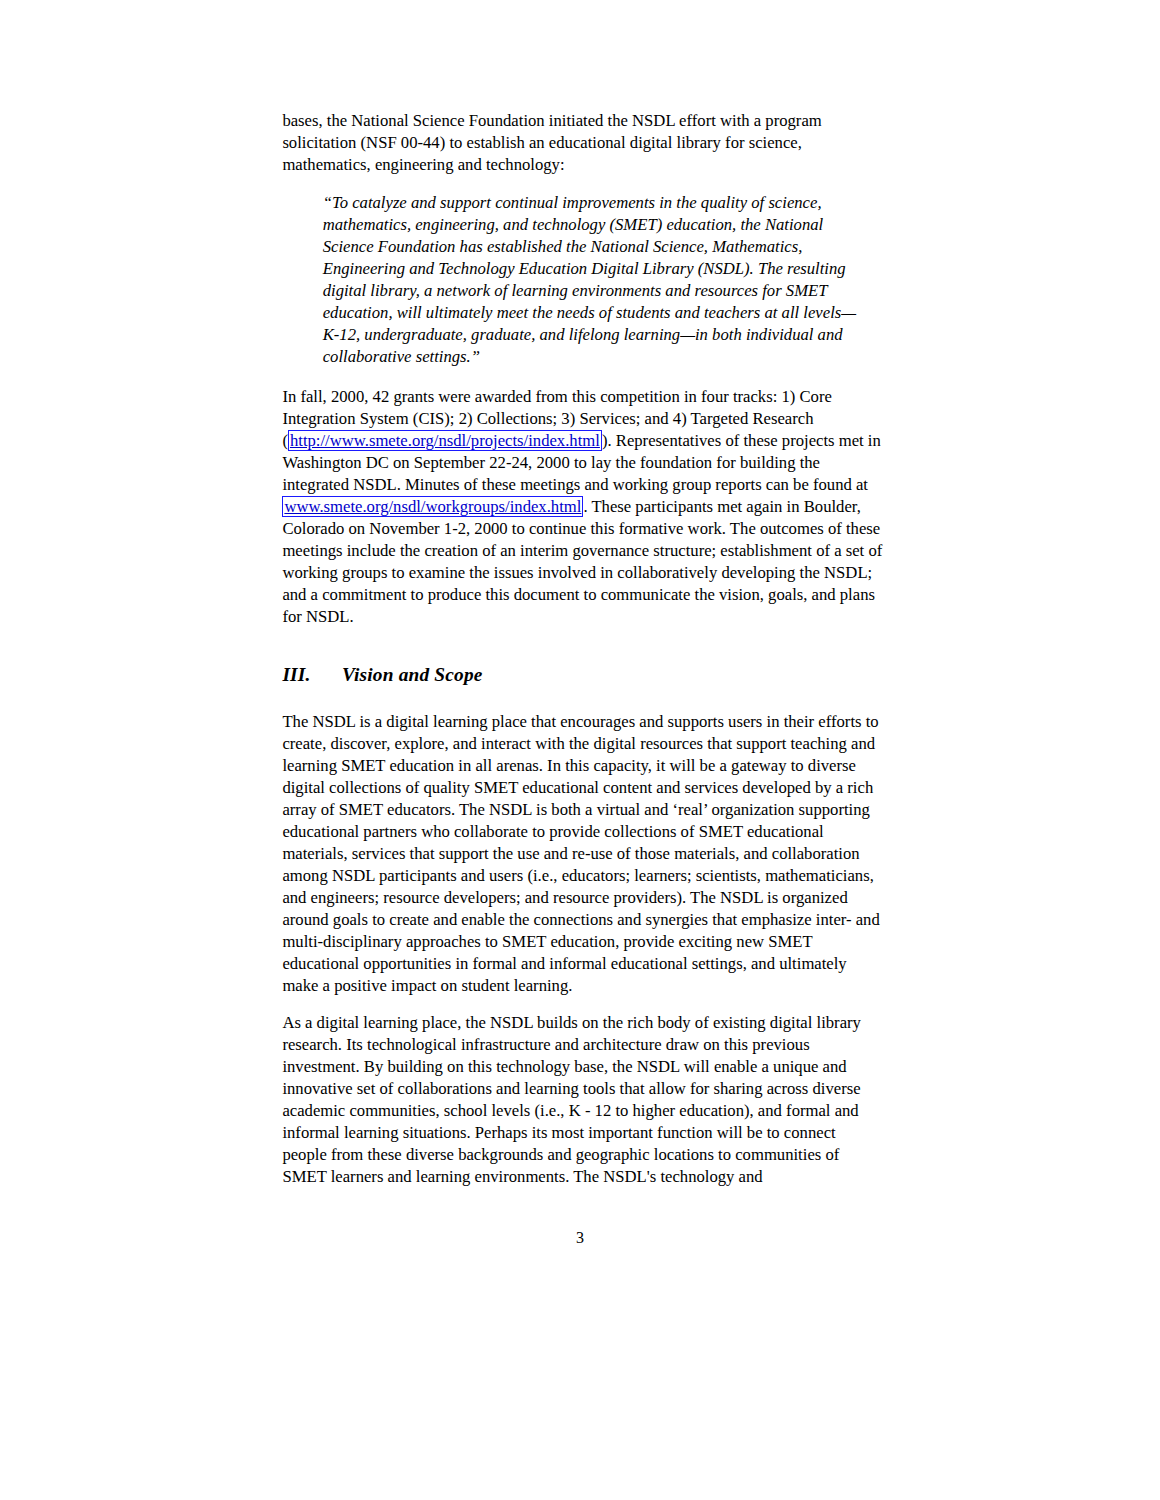bases, the National Science Foundation initiated the NSDL effort with a program solicitation (NSF 00-44) to establish an educational digital library for science, mathematics, engineering and technology:
“To catalyze and support continual improvements in the quality of science, mathematics, engineering, and technology (SMET) education, the National Science Foundation has established the National Science, Mathematics, Engineering and Technology Education Digital Library (NSDL). The resulting digital library, a network of learning environments and resources for SMET education, will ultimately meet the needs of students and teachers at all levels—K-12, undergraduate, graduate, and lifelong learning—in both individual and collaborative settings.”
In fall, 2000, 42 grants were awarded from this competition in four tracks: 1) Core Integration System (CIS); 2) Collections; 3) Services; and 4) Targeted Research (http://www.smete.org/nsdl/projects/index.html). Representatives of these projects met in Washington DC on September 22-24, 2000 to lay the foundation for building the integrated NSDL. Minutes of these meetings and working group reports can be found at www.smete.org/nsdl/workgroups/index.html. These participants met again in Boulder, Colorado on November 1-2, 2000 to continue this formative work. The outcomes of these meetings include the creation of an interim governance structure; establishment of a set of working groups to examine the issues involved in collaboratively developing the NSDL; and a commitment to produce this document to communicate the vision, goals, and plans for NSDL.
III. Vision and Scope
The NSDL is a digital learning place that encourages and supports users in their efforts to create, discover, explore, and interact with the digital resources that support teaching and learning SMET education in all arenas. In this capacity, it will be a gateway to diverse digital collections of quality SMET educational content and services developed by a rich array of SMET educators. The NSDL is both a virtual and ‘real’ organization supporting educational partners who collaborate to provide collections of SMET educational materials, services that support the use and re-use of those materials, and collaboration among NSDL participants and users (i.e., educators; learners; scientists, mathematicians, and engineers; resource developers; and resource providers). The NSDL is organized around goals to create and enable the connections and synergies that emphasize inter- and multi-disciplinary approaches to SMET education, provide exciting new SMET educational opportunities in formal and informal educational settings, and ultimately make a positive impact on student learning.
As a digital learning place, the NSDL builds on the rich body of existing digital library research. Its technological infrastructure and architecture draw on this previous investment. By building on this technology base, the NSDL will enable a unique and innovative set of collaborations and learning tools that allow for sharing across diverse academic communities, school levels (i.e., K - 12 to higher education), and formal and informal learning situations. Perhaps its most important function will be to connect people from these diverse backgrounds and geographic locations to communities of SMET learners and learning environments. The NSDL's technology and
3